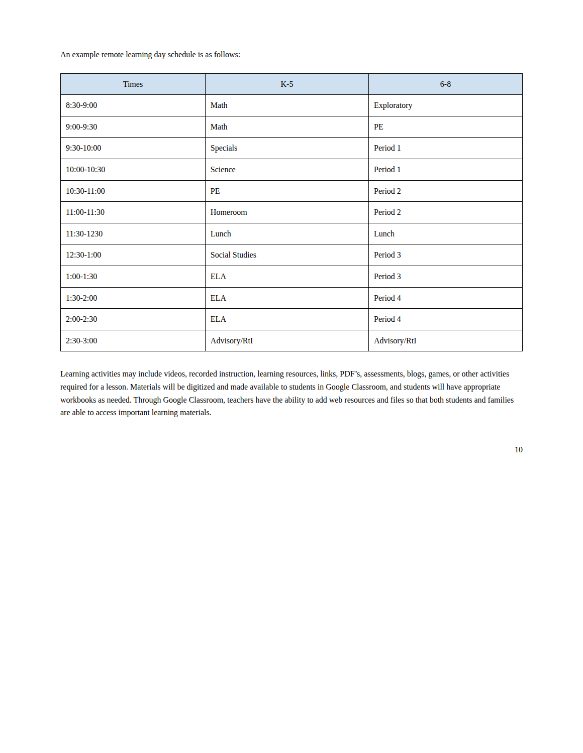An example remote learning day schedule is as follows:
| Times | K-5 | 6-8 |
| --- | --- | --- |
| 8:30-9:00 | Math | Exploratory |
| 9:00-9:30 | Math | PE |
| 9:30-10:00 | Specials | Period 1 |
| 10:00-10:30 | Science | Period 1 |
| 10:30-11:00 | PE | Period 2 |
| 11:00-11:30 | Homeroom | Period 2 |
| 11:30-1230 | Lunch | Lunch |
| 12:30-1:00 | Social Studies | Period 3 |
| 1:00-1:30 | ELA | Period 3 |
| 1:30-2:00 | ELA | Period 4 |
| 2:00-2:30 | ELA | Period 4 |
| 2:30-3:00 | Advisory/RtI | Advisory/RtI |
Learning activities may include videos, recorded instruction, learning resources, links, PDF’s, assessments, blogs, games, or other activities required for a lesson. Materials will be digitized and made available to students in Google Classroom, and students will have appropriate workbooks as needed. Through Google Classroom, teachers have the ability to add web resources and files so that both students and families are able to access important learning materials.
10